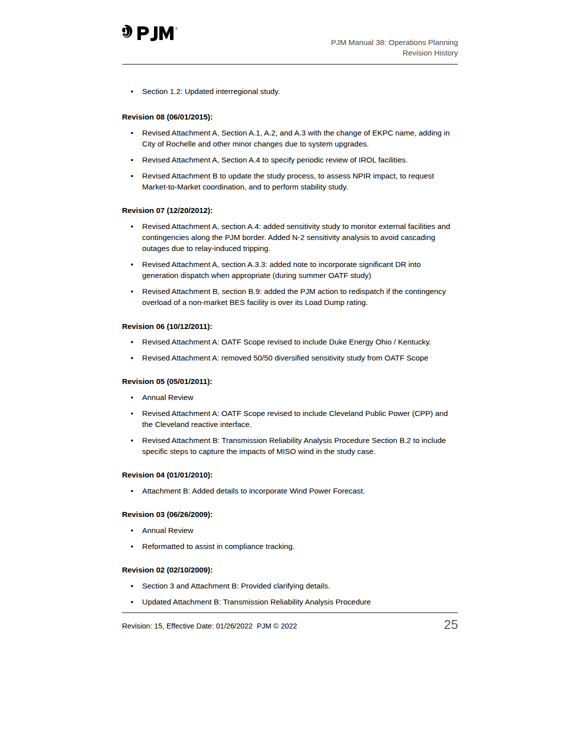®
PJM Manual 38: Operations Planning
Revision History
Section 1.2: Updated interregional study.
Revision 08 (06/01/2015):
Revised Attachment A, Section A.1, A.2, and A.3 with the change of EKPC name, adding in City of Rochelle and other minor changes due to system upgrades.
Revised Attachment A, Section A.4 to specify periodic review of IROL facilities.
Revised Attachment B to update the study process, to assess NPIR impact, to request Market-to-Market coordination, and to perform stability study.
Revision 07 (12/20/2012):
Revised Attachment A, section A.4: added sensitivity study to monitor external facilities and contingencies along the PJM border. Added N-2 sensitivity analysis to avoid cascading outages due to relay-induced tripping.
Revised Attachment A, section A.3.3: added note to incorporate significant DR into generation dispatch when appropriate (during summer OATF study)
Revised Attachment B, section B.9: added the PJM action to redispatch if the contingency overload of a non-market BES facility is over its Load Dump rating.
Revision 06 (10/12/2011):
Revised Attachment A: OATF Scope revised to include Duke Energy Ohio / Kentucky.
Revised Attachment A: removed 50/50 diversified sensitivity study from OATF Scope
Revision 05 (05/01/2011):
Annual Review
Revised Attachment A: OATF Scope revised to include Cleveland Public Power (CPP) and the Cleveland reactive interface.
Revised Attachment B: Transmission Reliability Analysis Procedure Section B.2 to include specific steps to capture the impacts of MISO wind in the study case.
Revision 04 (01/01/2010):
Attachment B: Added details to incorporate Wind Power Forecast.
Revision 03 (06/26/2009):
Annual Review
Reformatted to assist in compliance tracking.
Revision 02 (02/10/2009):
Section 3 and Attachment B: Provided clarifying details.
Updated Attachment B: Transmission Reliability Analysis Procedure
Revision: 15, Effective Date: 01/26/2022 PJM © 2022
25